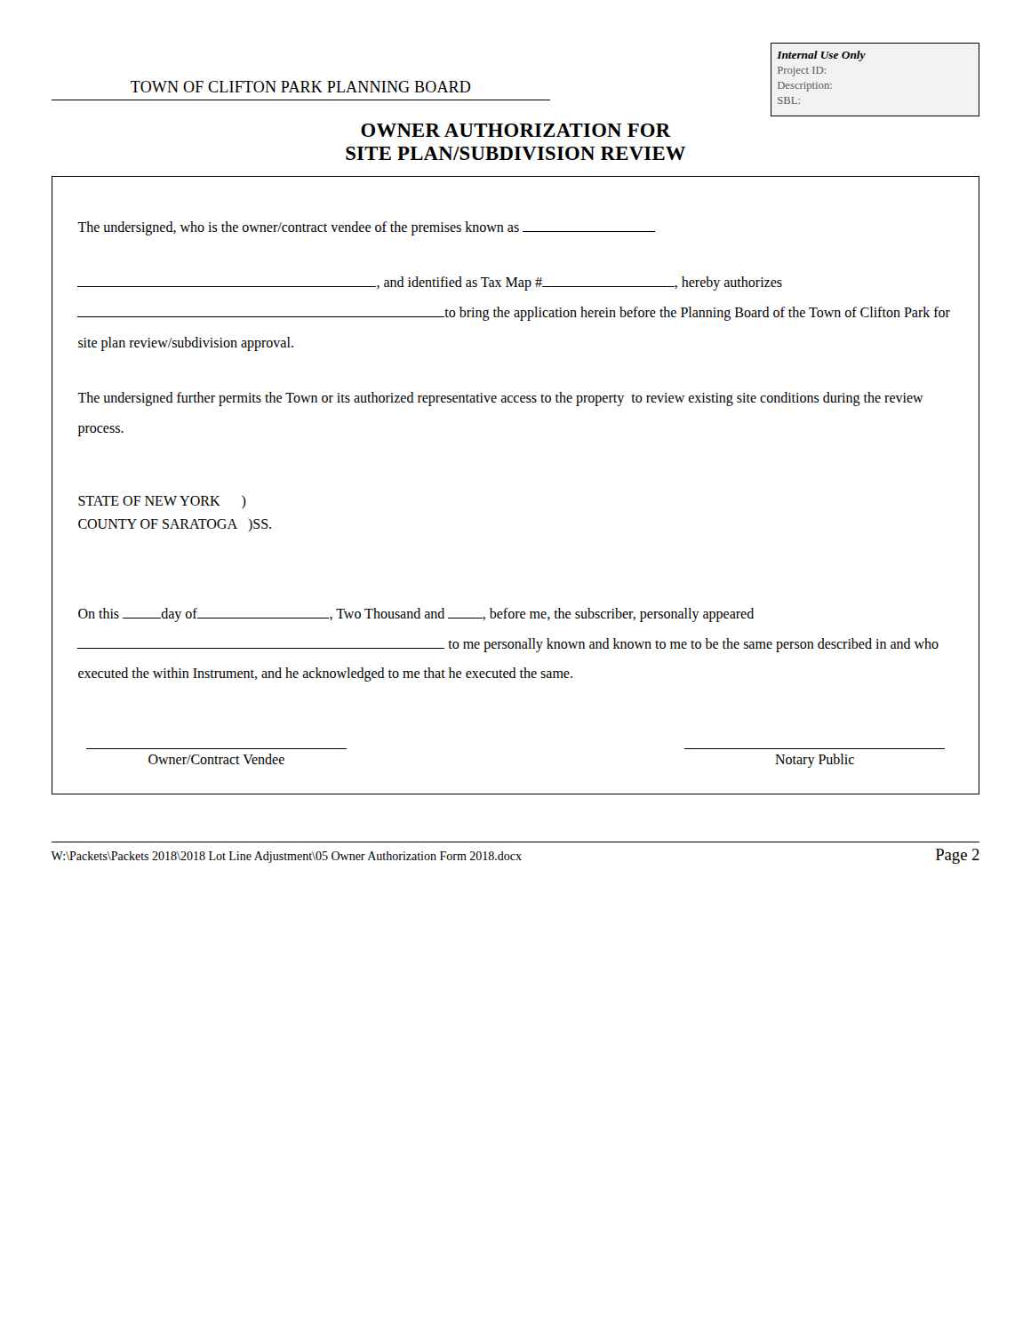Internal Use Only
Project ID:
Description:
SBL:
TOWN OF CLIFTON PARK PLANNING BOARD
OWNER AUTHORIZATION FOR
SITE PLAN/SUBDIVISION REVIEW
The undersigned, who is the owner/contract vendee of the premises known as
, and identified as Tax Map # , hereby authorizes to bring the application herein before the Planning Board of the Town of Clifton Park for site plan review/subdivision approval.
The undersigned further permits the Town or its authorized representative access to the property to review existing site conditions during the review process.
STATE OF NEW YORK )
COUNTY OF SARATOGA )SS.
On this day of , Two Thousand and , before me, the subscriber, personally appeared to me personally known and known to me to be the same person described in and who executed the within Instrument, and he acknowledged to me that he executed the same.
Owner/Contract Vendee
Notary Public
W:\Packets\Packets 2018\2018 Lot Line Adjustment\05 Owner Authorization Form 2018.docx
Page 2